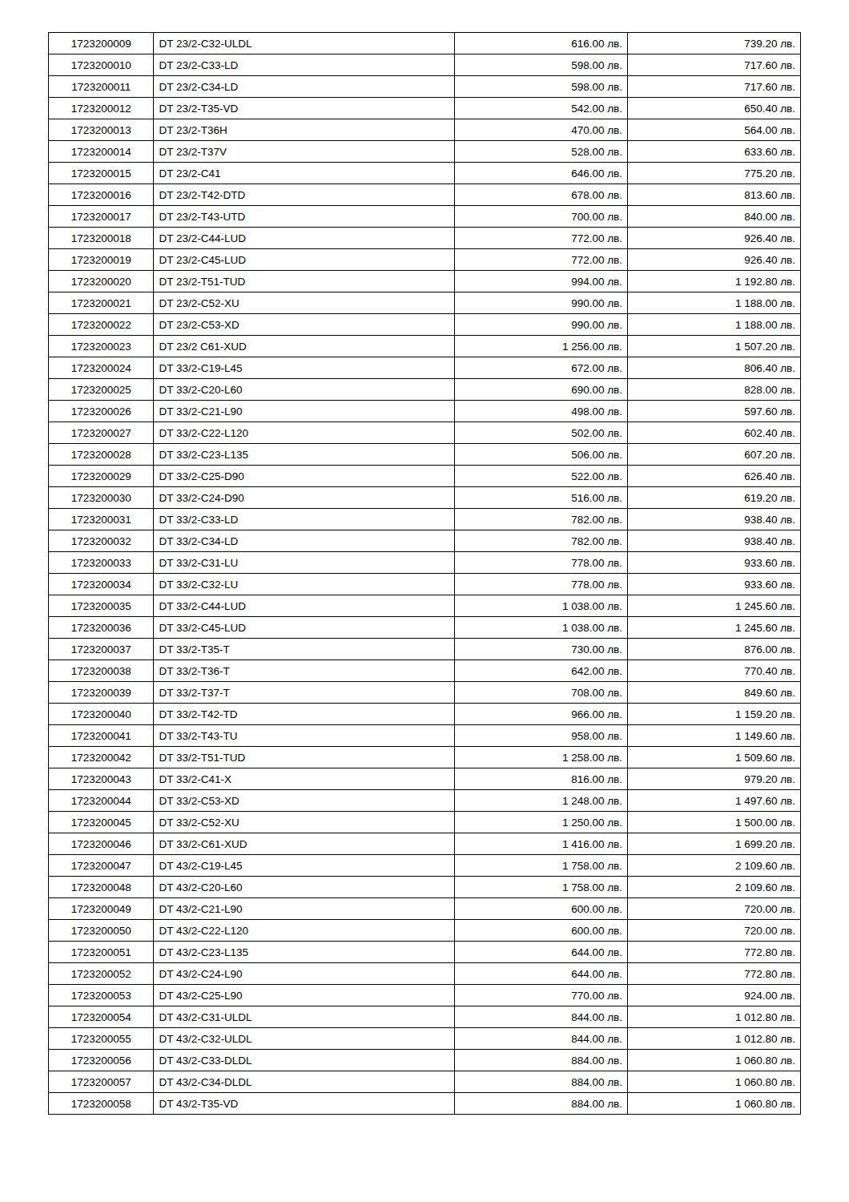| 1723200009 | DT 23/2-C32-ULDL | 616.00 лв. | 739.20 лв. |
| 1723200010 | DT 23/2-C33-LD | 598.00 лв. | 717.60 лв. |
| 1723200011 | DT 23/2-C34-LD | 598.00 лв. | 717.60 лв. |
| 1723200012 | DT 23/2-T35-VD | 542.00 лв. | 650.40 лв. |
| 1723200013 | DT 23/2-T36H | 470.00 лв. | 564.00 лв. |
| 1723200014 | DT 23/2-T37V | 528.00 лв. | 633.60 лв. |
| 1723200015 | DT 23/2-C41 | 646.00 лв. | 775.20 лв. |
| 1723200016 | DT 23/2-T42-DTD | 678.00 лв. | 813.60 лв. |
| 1723200017 | DT 23/2-T43-UTD | 700.00 лв. | 840.00 лв. |
| 1723200018 | DT 23/2-C44-LUD | 772.00 лв. | 926.40 лв. |
| 1723200019 | DT 23/2-C45-LUD | 772.00 лв. | 926.40 лв. |
| 1723200020 | DT 23/2-T51-TUD | 994.00 лв. | 1 192.80 лв. |
| 1723200021 | DT 23/2-C52-XU | 990.00 лв. | 1 188.00 лв. |
| 1723200022 | DT 23/2-C53-XD | 990.00 лв. | 1 188.00 лв. |
| 1723200023 | DT 23/2 C61-XUD | 1 256.00 лв. | 1 507.20 лв. |
| 1723200024 | DT 33/2-C19-L45 | 672.00 лв. | 806.40 лв. |
| 1723200025 | DT 33/2-C20-L60 | 690.00 лв. | 828.00 лв. |
| 1723200026 | DT 33/2-C21-L90 | 498.00 лв. | 597.60 лв. |
| 1723200027 | DT 33/2-C22-L120 | 502.00 лв. | 602.40 лв. |
| 1723200028 | DT 33/2-C23-L135 | 506.00 лв. | 607.20 лв. |
| 1723200029 | DT 33/2-C25-D90 | 522.00 лв. | 626.40 лв. |
| 1723200030 | DT 33/2-C24-D90 | 516.00 лв. | 619.20 лв. |
| 1723200031 | DT 33/2-C33-LD | 782.00 лв. | 938.40 лв. |
| 1723200032 | DT 33/2-C34-LD | 782.00 лв. | 938.40 лв. |
| 1723200033 | DT 33/2-C31-LU | 778.00 лв. | 933.60 лв. |
| 1723200034 | DT 33/2-C32-LU | 778.00 лв. | 933.60 лв. |
| 1723200035 | DT 33/2-C44-LUD | 1 038.00 лв. | 1 245.60 лв. |
| 1723200036 | DT 33/2-C45-LUD | 1 038.00 лв. | 1 245.60 лв. |
| 1723200037 | DT 33/2-T35-T | 730.00 лв. | 876.00 лв. |
| 1723200038 | DT 33/2-T36-T | 642.00 лв. | 770.40 лв. |
| 1723200039 | DT 33/2-T37-T | 708.00 лв. | 849.60 лв. |
| 1723200040 | DT 33/2-T42-TD | 966.00 лв. | 1 159.20 лв. |
| 1723200041 | DT 33/2-T43-TU | 958.00 лв. | 1 149.60 лв. |
| 1723200042 | DT 33/2-T51-TUD | 1 258.00 лв. | 1 509.60 лв. |
| 1723200043 | DT 33/2-C41-X | 816.00 лв. | 979.20 лв. |
| 1723200044 | DT 33/2-C53-XD | 1 248.00 лв. | 1 497.60 лв. |
| 1723200045 | DT 33/2-C52-XU | 1 250.00 лв. | 1 500.00 лв. |
| 1723200046 | DT 33/2-C61-XUD | 1 416.00 лв. | 1 699.20 лв. |
| 1723200047 | DT 43/2-C19-L45 | 1 758.00 лв. | 2 109.60 лв. |
| 1723200048 | DT 43/2-C20-L60 | 1 758.00 лв. | 2 109.60 лв. |
| 1723200049 | DT 43/2-C21-L90 | 600.00 лв. | 720.00 лв. |
| 1723200050 | DT 43/2-C22-L120 | 600.00 лв. | 720.00 лв. |
| 1723200051 | DT 43/2-C23-L135 | 644.00 лв. | 772.80 лв. |
| 1723200052 | DT 43/2-C24-L90 | 644.00 лв. | 772.80 лв. |
| 1723200053 | DT 43/2-C25-L90 | 770.00 лв. | 924.00 лв. |
| 1723200054 | DT 43/2-C31-ULDL | 844.00 лв. | 1 012.80 лв. |
| 1723200055 | DT 43/2-C32-ULDL | 844.00 лв. | 1 012.80 лв. |
| 1723200056 | DT 43/2-C33-DLDL | 884.00 лв. | 1 060.80 лв. |
| 1723200057 | DT 43/2-C34-DLDL | 884.00 лв. | 1 060.80 лв. |
| 1723200058 | DT 43/2-T35-VD | 884.00 лв. | 1 060.80 лв. |